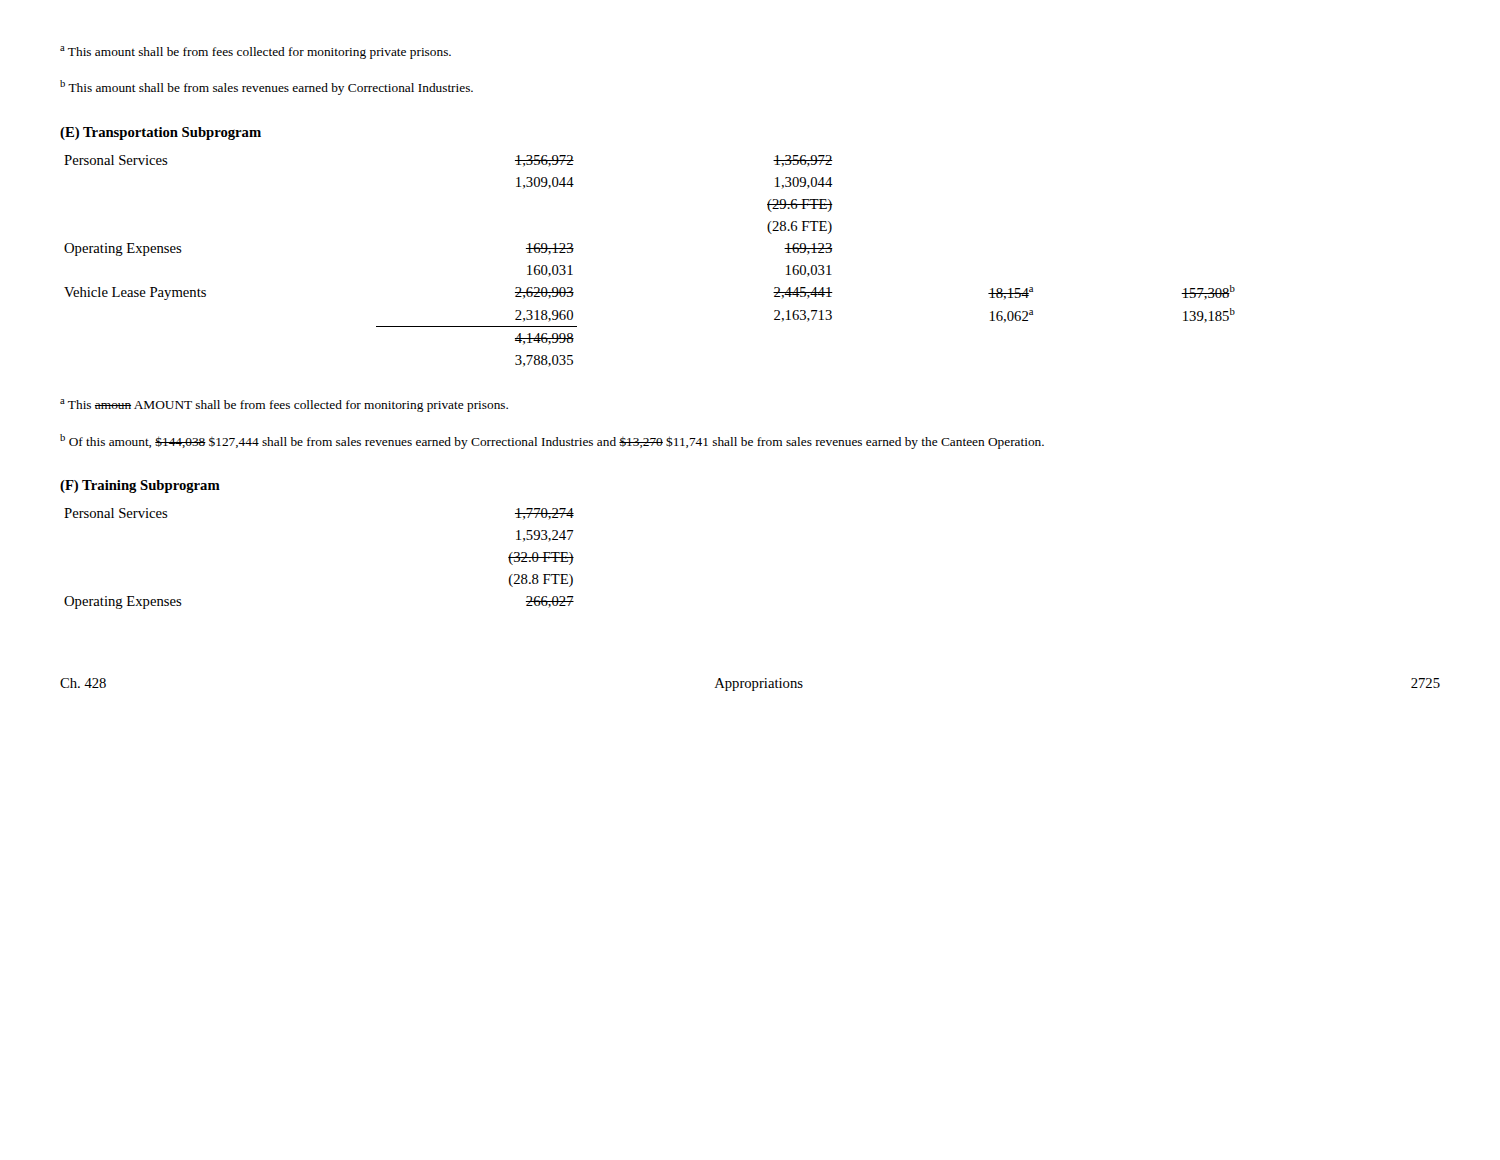a This amount shall be from fees collected for monitoring private prisons.
b This amount shall be from sales revenues earned by Correctional Industries.
(E) Transportation Subprogram
| Personal Services | 1,356,972 | 1,356,972 | | | |
| | 1,309,044 | 1,309,044 | | | |
| | | (29.6 FTE) | | | |
| | | (28.6 FTE) | | | |
| Operating Expenses | 169,123 | 169,123 | | | |
| | 160,031 | 160,031 | | | |
| Vehicle Lease Payments | 2,620,903 | 2,445,441 | 18,154 a | 157,308 b | |
| | 2,318,960 | 2,163,713 | 16,062 a | 139,185 b | |
| | 4,146,998 | | | | |
| | 3,788,035 | | | | |
a This amoun AMOUNT shall be from fees collected for monitoring private prisons.
b Of this amount, $144,038 $127,444 shall be from sales revenues earned by Correctional Industries and $13,270 $11,741 shall be from sales revenues earned by the Canteen Operation.
(F) Training Subprogram
| Personal Services | 1,770,274 | | | | |
| | 1,593,247 | | | | |
| | (32.0 FTE) | | | | |
| | (28.8 FTE) | | | | |
| Operating Expenses | 266,027 | | | | |
Ch. 428
Appropriations
2725